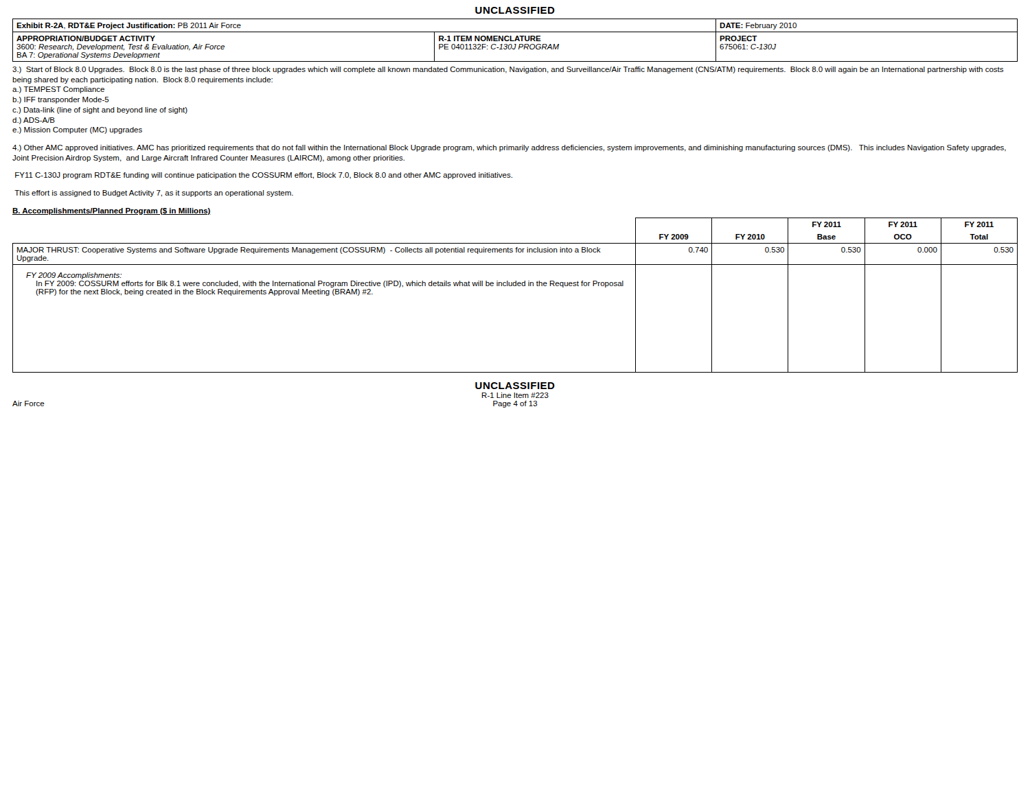UNCLASSIFIED
| Exhibit R-2A , RDT&E Project Justification: PB 2011 Air Force | DATE: February 2010 |
| APPROPRIATION/BUDGET ACTIVITY 3600: Research, Development, Test & Evaluation, Air Force BA 7: Operational Systems Development | R-1 ITEM NOMENCLATURE PE 0401132F: C-130J PROGRAM | PROJECT 675061: C-130J |
3.) Start of Block 8.0 Upgrades. Block 8.0 is the last phase of three block upgrades which will complete all known mandated Communication, Navigation, and Surveillance/Air Traffic Management (CNS/ATM) requirements. Block 8.0 will again be an International partnership with costs being shared by each participating nation. Block 8.0 requirements include:
a.) TEMPEST Compliance
b.) IFF transponder Mode-5
c.) Data-link (line of sight and beyond line of sight)
d.) ADS-A/B
e.) Mission Computer (MC) upgrades
4.) Other AMC approved initiatives. AMC has prioritized requirements that do not fall within the International Block Upgrade program, which primarily address deficiencies, system improvements, and diminishing manufacturing sources (DMS). This includes Navigation Safety upgrades, Joint Precision Airdrop System, and Large Aircraft Infrared Counter Measures (LAIRCM), among other priorities.
FY11 C-130J program RDT&E funding will continue paticipation the COSSURM effort, Block 7.0, Block 8.0 and other AMC approved initiatives.
This effort is assigned to Budget Activity 7, as it supports an operational system.
B. Accomplishments/Planned Program ($ in Millions)
| | | | FY 2011 | FY 2011 | FY 2011 |
| | FY 2009 | FY 2010 | Base | OCO | Total |
| MAJOR THRUST: Cooperative Systems and Software Upgrade Requirements Management (COSSURM) - Collects all potential requirements for inclusion into a Block Upgrade. | 0.740 | 0.530 | 0.530 | 0.000 | 0.530 |
| FY 2009 Accomplishments: In FY 2009: COSSURM efforts for Blk 8.1 were concluded, with the International Program Directive (IPD), which details what will be included in the Request for Proposal (RFP) for the next Block, being created in the Block Requirements Approval Meeting (BRAM) #2. | | | | | |
UNCLASSIFIED
R-1 Line Item #223
Page 4 of 13
Air Force